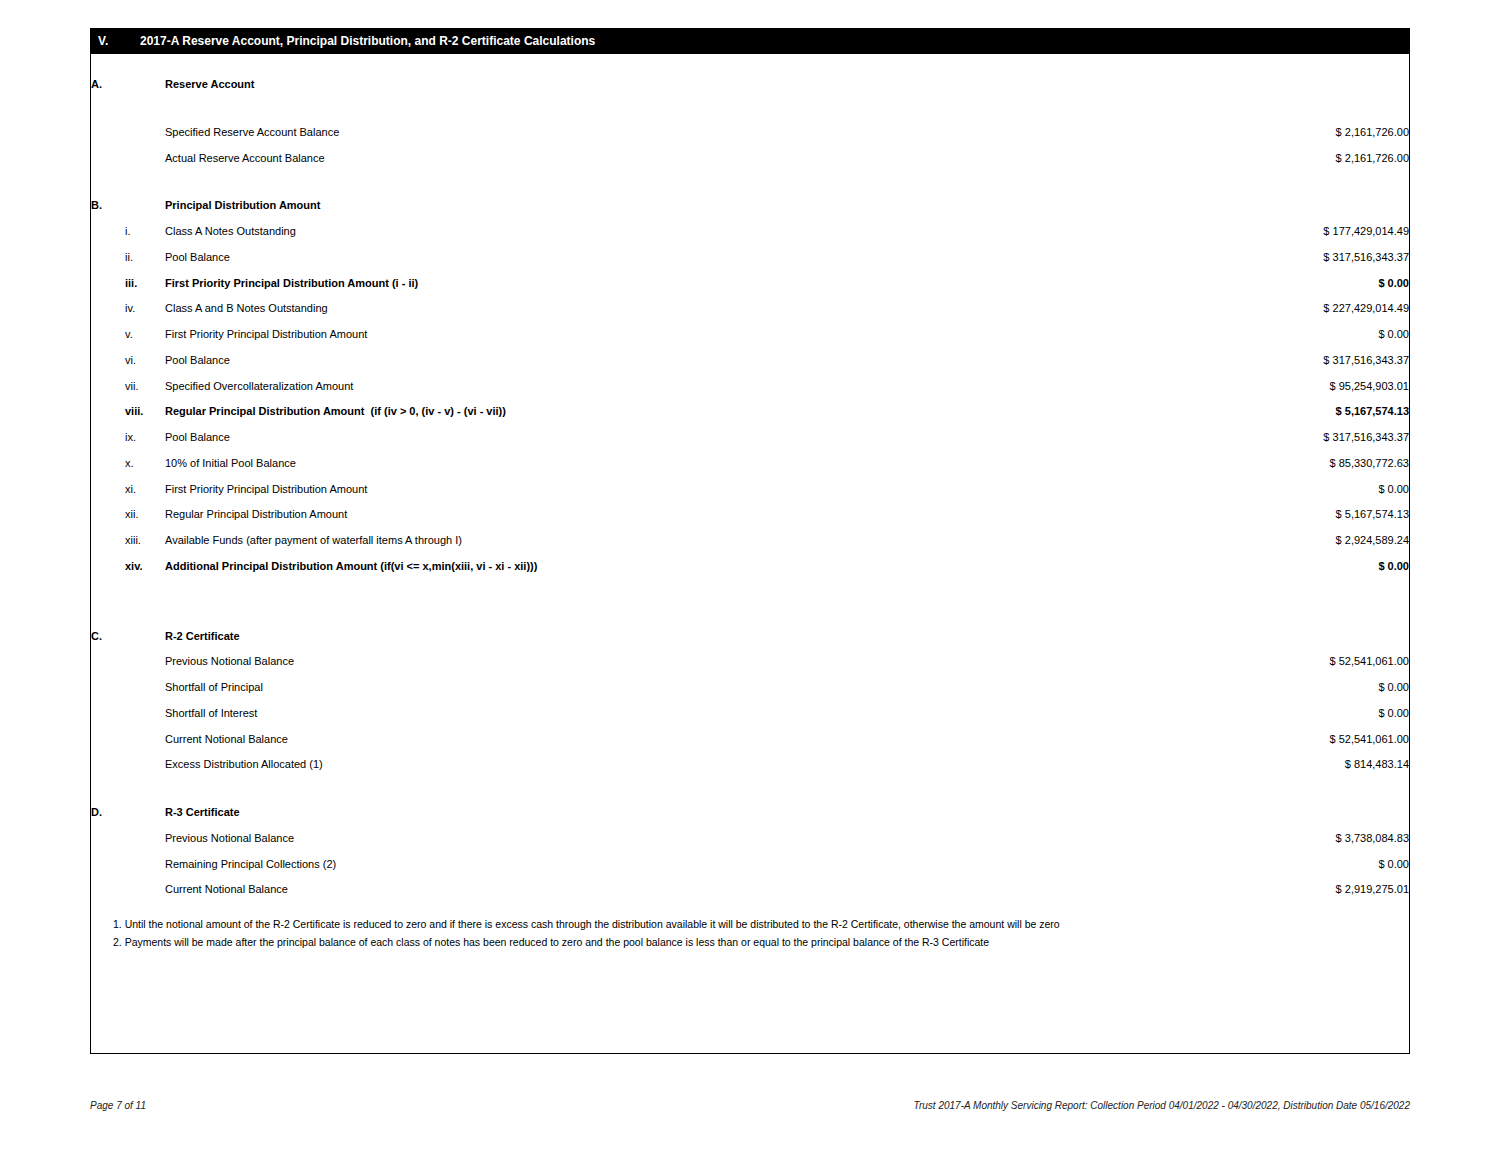V. 2017-A Reserve Account, Principal Distribution, and R-2 Certificate Calculations
| A. | | Reserve Account | |
| | | Specified Reserve Account Balance | $ 2,161,726.00 |
| | | Actual Reserve Account Balance | $ 2,161,726.00 |
| B. | | Principal Distribution Amount | |
| | i. | Class A Notes Outstanding | $ 177,429,014.49 |
| | ii. | Pool Balance | $ 317,516,343.37 |
| | iii. | First Priority Principal Distribution Amount (i - ii) | $ 0.00 |
| | iv. | Class A and B Notes Outstanding | $ 227,429,014.49 |
| | v. | First Priority Principal Distribution Amount | $ 0.00 |
| | vi. | Pool Balance | $ 317,516,343.37 |
| | vii. | Specified Overcollateralization Amount | $ 95,254,903.01 |
| | viii. | Regular Principal Distribution Amount (if (iv > 0, (iv - v) - (vi - vii)) | $ 5,167,574.13 |
| | ix. | Pool Balance | $ 317,516,343.37 |
| | x. | 10% of Initial Pool Balance | $ 85,330,772.63 |
| | xi. | First Priority Principal Distribution Amount | $ 0.00 |
| | xii. | Regular Principal Distribution Amount | $ 5,167,574.13 |
| | xiii. | Available Funds (after payment of waterfall items A through I) | $ 2,924,589.24 |
| | xiv. | Additional Principal Distribution Amount (if(vi <= x,min(xiii, vi - xi - xii))) | $ 0.00 |
| C. | | R-2 Certificate | |
| | | Previous Notional Balance | $ 52,541,061.00 |
| | | Shortfall of Principal | $ 0.00 |
| | | Shortfall of Interest | $ 0.00 |
| | | Current Notional Balance | $ 52,541,061.00 |
| | | Excess Distribution Allocated (1) | $ 814,483.14 |
| D. | | R-3 Certificate | |
| | | Previous Notional Balance | $ 3,738,084.83 |
| | | Remaining Principal Collections (2) | $ 0.00 |
| | | Current Notional Balance | $ 2,919,275.01 |
1. Until the notional amount of the R-2 Certificate is reduced to zero and if there is excess cash through the distribution available it will be distributed to the R-2 Certificate, otherwise the amount will be zero
2. Payments will be made after the principal balance of each class of notes has been reduced to zero and the pool balance is less than or equal to the principal balance of the R-3 Certificate
Page 7 of 11 Trust 2017-A Monthly Servicing Report: Collection Period 04/01/2022 - 04/30/2022, Distribution Date 05/16/2022